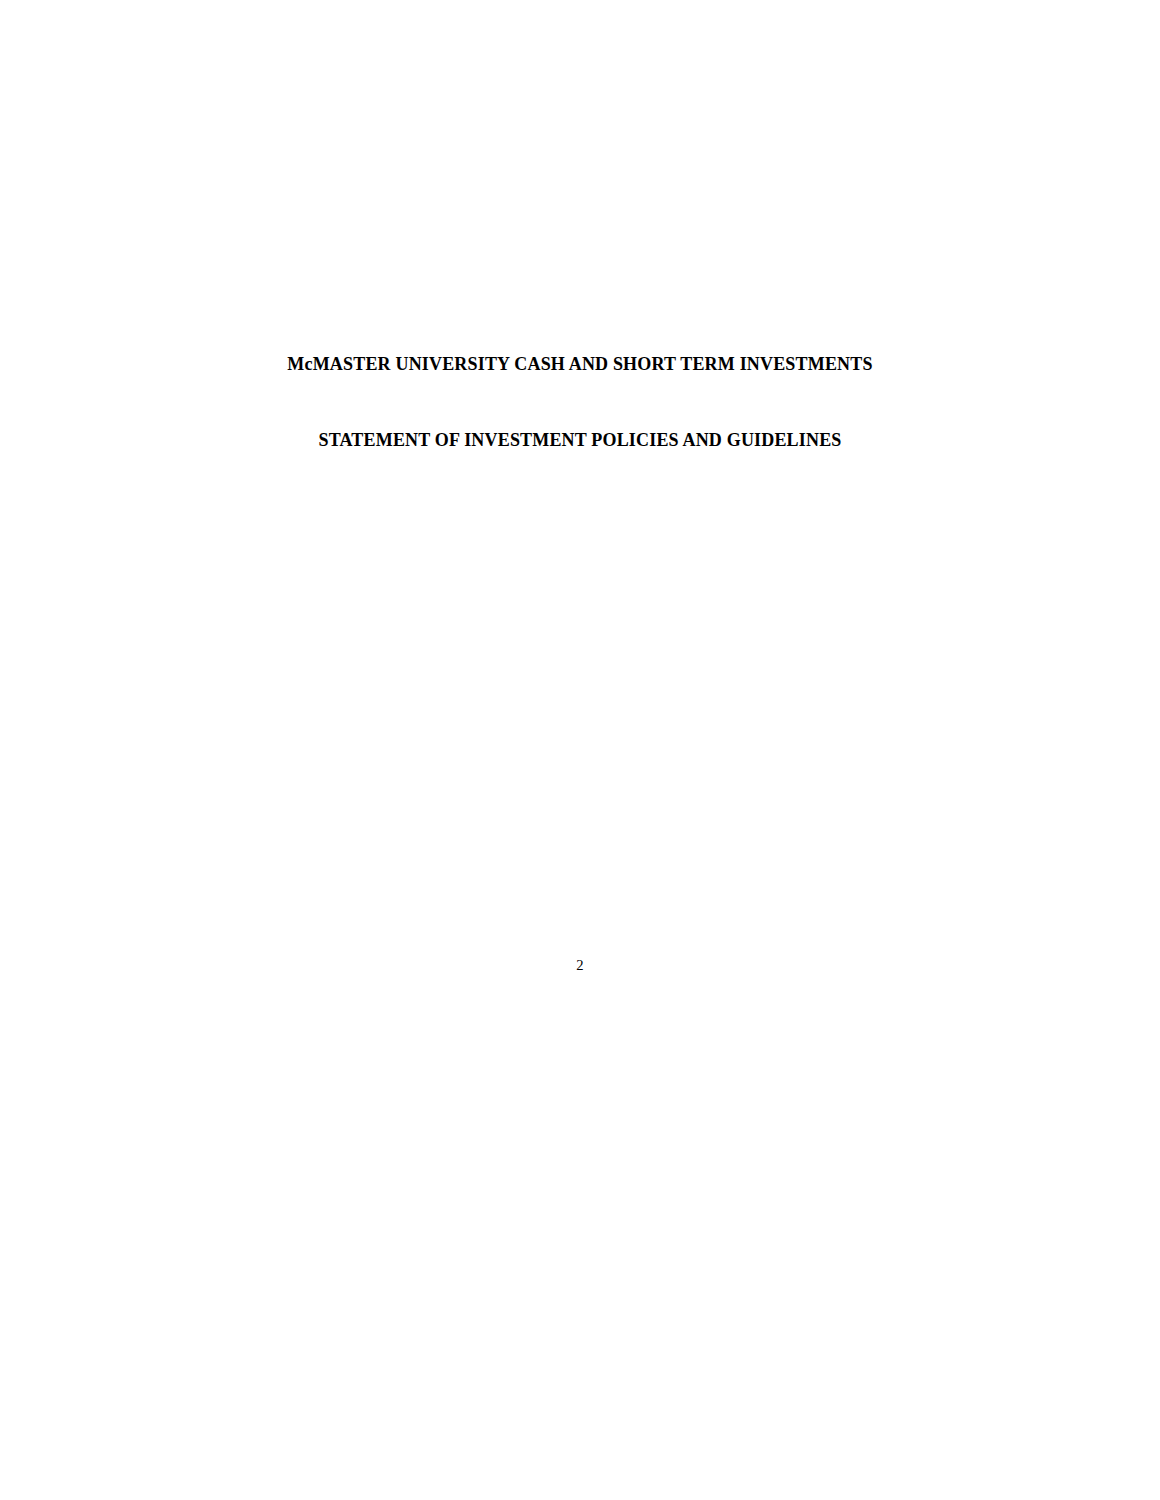McMASTER UNIVERSITY CASH AND SHORT TERM INVESTMENTS STATEMENT OF INVESTMENT POLICIES AND GUIDELINES
2